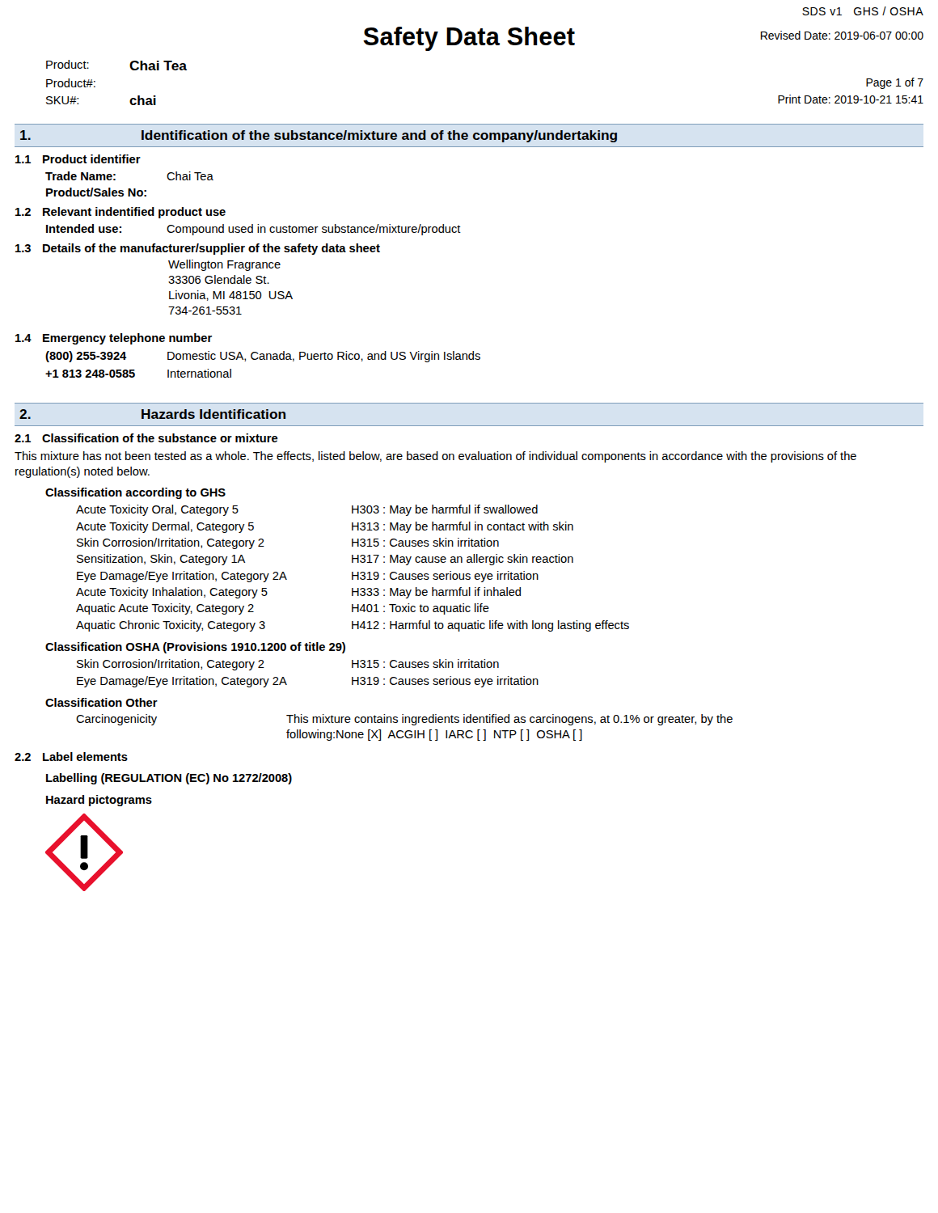SDS v1 GHS / OSHA
Safety Data Sheet
Revised Date: 2019-06-07 00:00
| Product: | Chai Tea | |
| Product#: | | Page 1 of 7 |
| SKU#: | chai | Print Date: 2019-10-21 15:41 |
1. Identification of the substance/mixture and of the company/undertaking
1.1 Product identifier
Trade Name: Chai Tea
Product/Sales No:
1.2 Relevant indentified product use
Intended use: Compound used in customer substance/mixture/product
1.3 Details of the manufacturer/supplier of the safety data sheet
Wellington Fragrance
33306 Glendale St.
Livonia, MI 48150 USA
734-261-5531
1.4 Emergency telephone number
(800) 255-3924 Domestic USA, Canada, Puerto Rico, and US Virgin Islands
+1 813 248-0585 International
2. Hazards Identification
2.1 Classification of the substance or mixture
This mixture has not been tested as a whole. The effects, listed below, are based on evaluation of individual components in accordance with the provisions of the regulation(s) noted below.
Classification according to GHS
| Acute Toxicity Oral, Category 5 | H303 : May be harmful if swallowed |
| Acute Toxicity Dermal, Category 5 | H313 : May be harmful in contact with skin |
| Skin Corrosion/Irritation, Category 2 | H315 : Causes skin irritation |
| Sensitization, Skin, Category 1A | H317 : May cause an allergic skin reaction |
| Eye Damage/Eye Irritation, Category 2A | H319 : Causes serious eye irritation |
| Acute Toxicity Inhalation, Category 5 | H333 : May be harmful if inhaled |
| Aquatic Acute Toxicity, Category 2 | H401 : Toxic to aquatic life |
| Aquatic Chronic Toxicity, Category 3 | H412 : Harmful to aquatic life with long lasting effects |
Classification OSHA (Provisions 1910.1200 of title 29)
| Skin Corrosion/Irritation, Category 2 | H315 : Causes skin irritation |
| Eye Damage/Eye Irritation, Category 2A | H319 : Causes serious eye irritation |
Classification Other
Carcinogenicity This mixture contains ingredients identified as carcinogens, at 0.1% or greater, by the following:None [X] ACGIH [ ] IARC [ ] NTP [ ] OSHA [ ]
2.2 Label elements
Labelling (REGULATION (EC) No 1272/2008)
Hazard pictograms